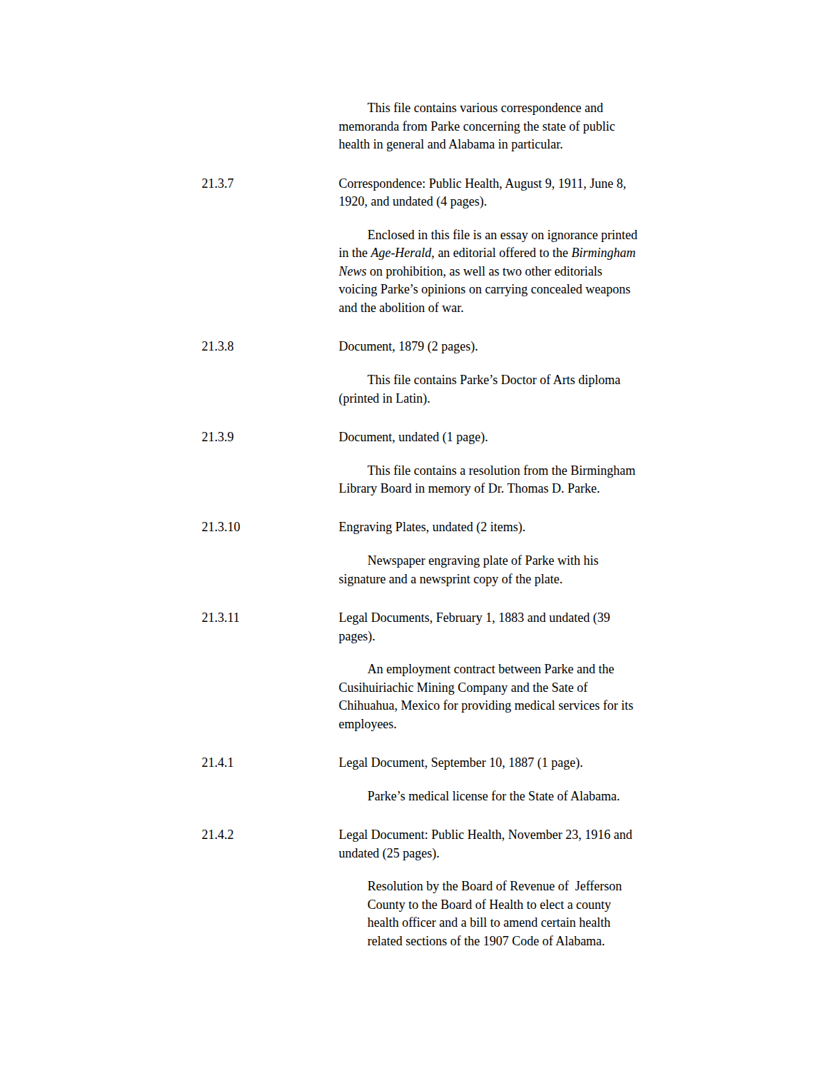This file contains various correspondence and memoranda from Parke concerning the state of public health in general and Alabama in particular.
21.3.7
Correspondence: Public Health, August 9, 1911, June 8, 1920, and undated (4 pages).
Enclosed in this file is an essay on ignorance printed in the Age-Herald, an editorial offered to the Birmingham News on prohibition, as well as two other editorials voicing Parke’s opinions on carrying concealed weapons and the abolition of war.
21.3.8
Document, 1879 (2 pages).
This file contains Parke’s Doctor of Arts diploma (printed in Latin).
21.3.9
Document, undated (1 page).
This file contains a resolution from the Birmingham Library Board in memory of Dr. Thomas D. Parke.
21.3.10
Engraving Plates, undated (2 items).
Newspaper engraving plate of Parke with his signature and a newsprint copy of the plate.
21.3.11
Legal Documents, February 1, 1883 and undated (39 pages).
An employment contract between Parke and the Cusihuiriachic Mining Company and the Sate of Chihuahua, Mexico for providing medical services for its employees.
21.4.1
Legal Document, September 10, 1887 (1 page).
Parke’s medical license for the State of Alabama.
21.4.2
Legal Document: Public Health, November 23, 1916 and undated (25 pages).
Resolution by the Board of Revenue of Jefferson County to the Board of Health to elect a county health officer and a bill to amend certain health related sections of the 1907 Code of Alabama.